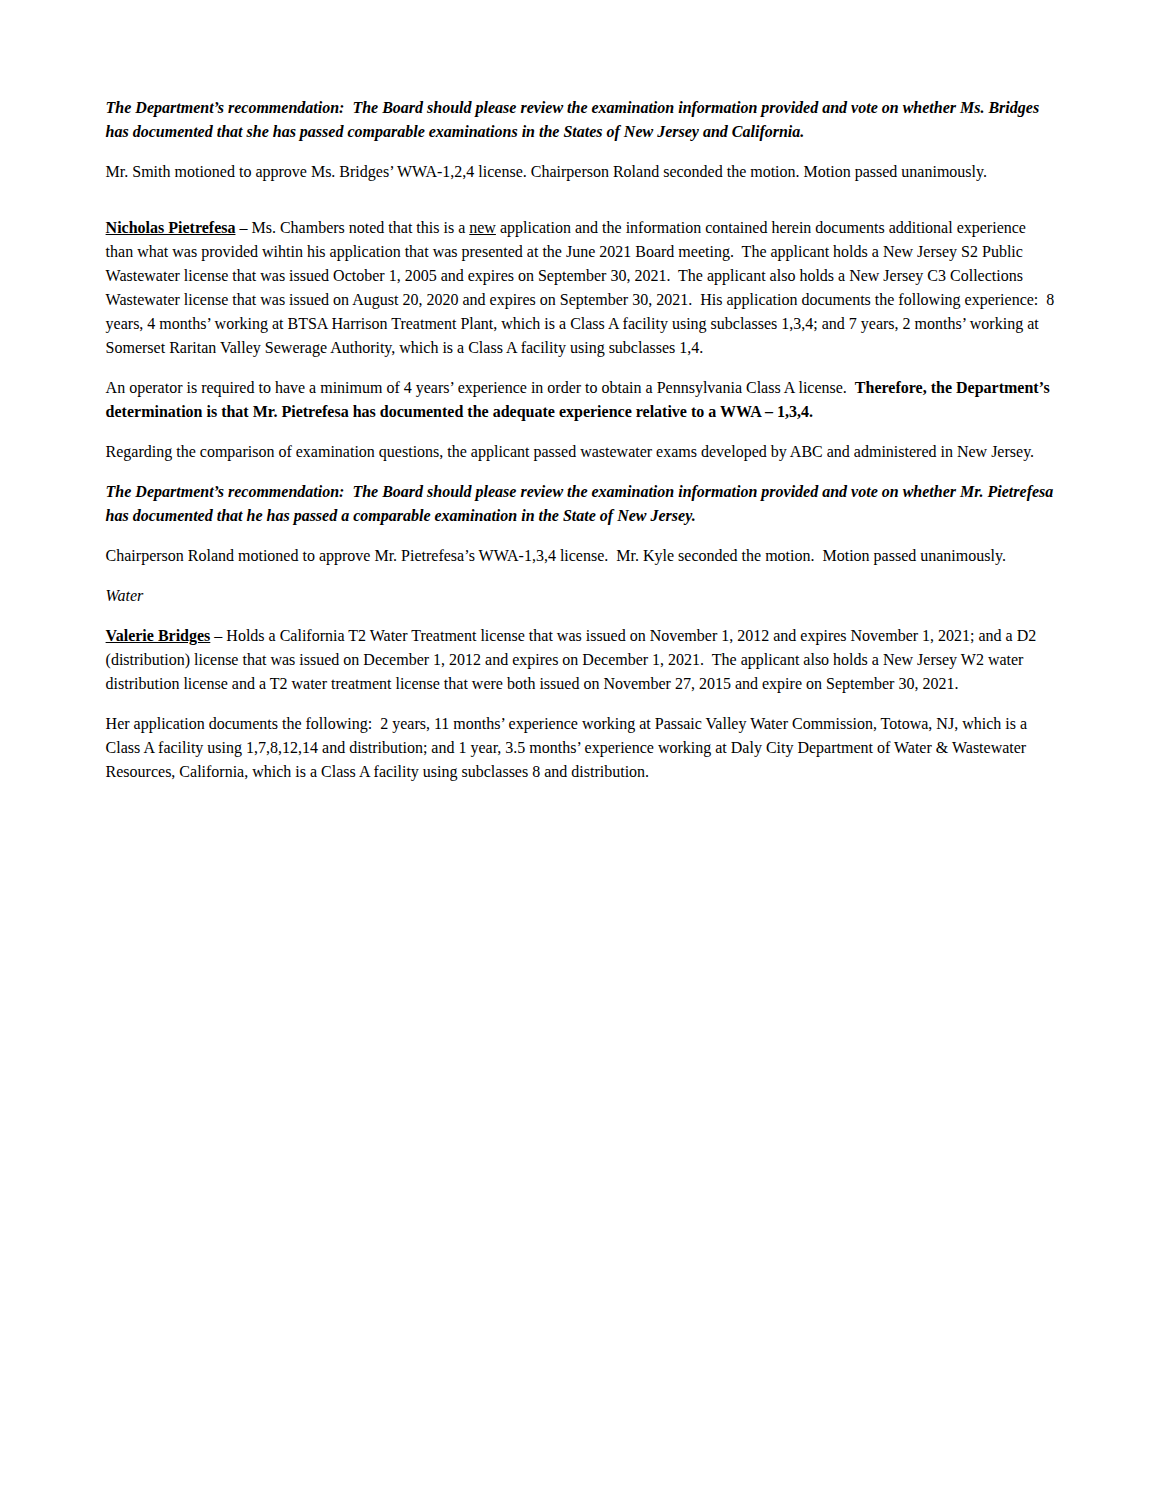The Department’s recommendation: The Board should please review the examination information provided and vote on whether Ms. Bridges has documented that she has passed comparable examinations in the States of New Jersey and California.
Mr. Smith motioned to approve Ms. Bridges’ WWA-1,2,4 license. Chairperson Roland seconded the motion. Motion passed unanimously.
Nicholas Pietrefesa – Ms. Chambers noted that this is a new application and the information contained herein documents additional experience than what was provided wihtin his application that was presented at the June 2021 Board meeting. The applicant holds a New Jersey S2 Public Wastewater license that was issued October 1, 2005 and expires on September 30, 2021. The applicant also holds a New Jersey C3 Collections Wastewater license that was issued on August 20, 2020 and expires on September 30, 2021. His application documents the following experience: 8 years, 4 months’ working at BTSA Harrison Treatment Plant, which is a Class A facility using subclasses 1,3,4; and 7 years, 2 months’ working at Somerset Raritan Valley Sewerage Authority, which is a Class A facility using subclasses 1,4.
An operator is required to have a minimum of 4 years’ experience in order to obtain a Pennsylvania Class A license. Therefore, the Department’s determination is that Mr. Pietrefesa has documented the adequate experience relative to a WWA – 1,3,4.
Regarding the comparison of examination questions, the applicant passed wastewater exams developed by ABC and administered in New Jersey.
The Department’s recommendation: The Board should please review the examination information provided and vote on whether Mr. Pietrefesa has documented that he has passed a comparable examination in the State of New Jersey.
Chairperson Roland motioned to approve Mr. Pietrefesa’s WWA-1,3,4 license. Mr. Kyle seconded the motion. Motion passed unanimously.
Water
Valerie Bridges – Holds a California T2 Water Treatment license that was issued on November 1, 2012 and expires November 1, 2021; and a D2 (distribution) license that was issued on December 1, 2012 and expires on December 1, 2021. The applicant also holds a New Jersey W2 water distribution license and a T2 water treatment license that were both issued on November 27, 2015 and expire on September 30, 2021.
Her application documents the following: 2 years, 11 months’ experience working at Passaic Valley Water Commission, Totowa, NJ, which is a Class A facility using 1,7,8,12,14 and distribution; and 1 year, 3.5 months’ experience working at Daly City Department of Water & Wastewater Resources, California, which is a Class A facility using subclasses 8 and distribution.